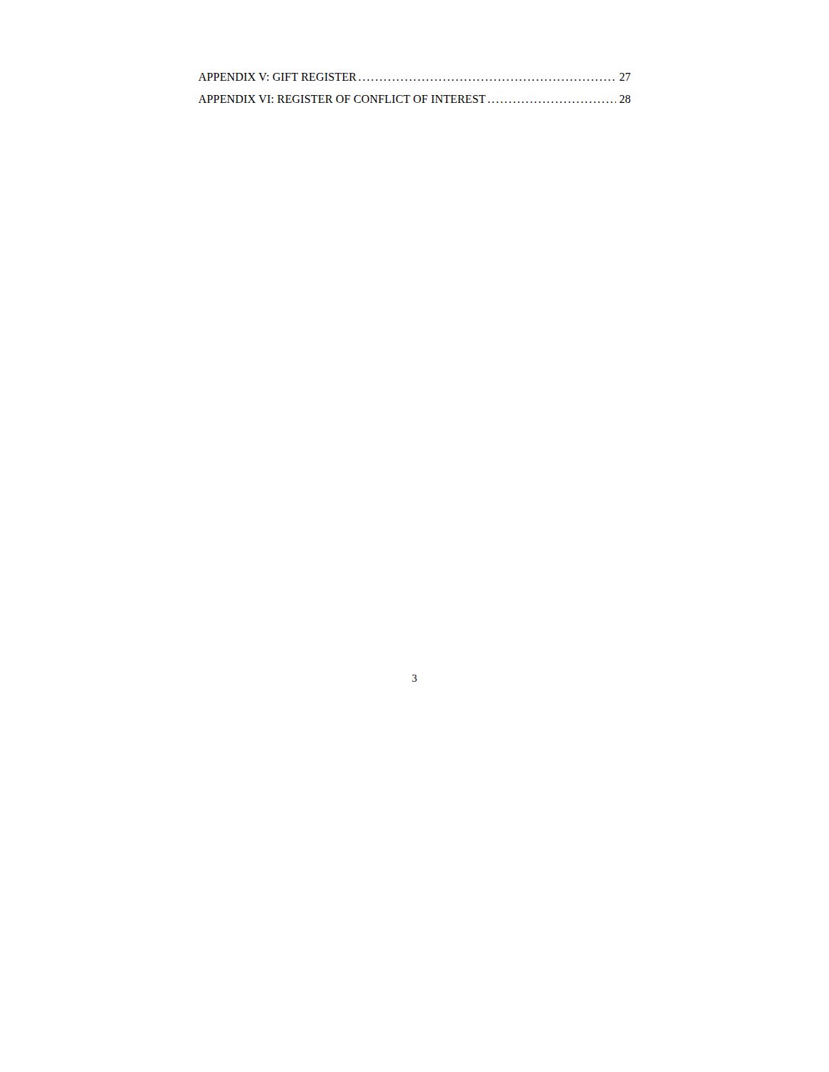APPENDIX V: GIFT REGISTER .................................................................................................. 27
APPENDIX VI: REGISTER OF CONFLICT OF INTEREST .......................................................... 28
3